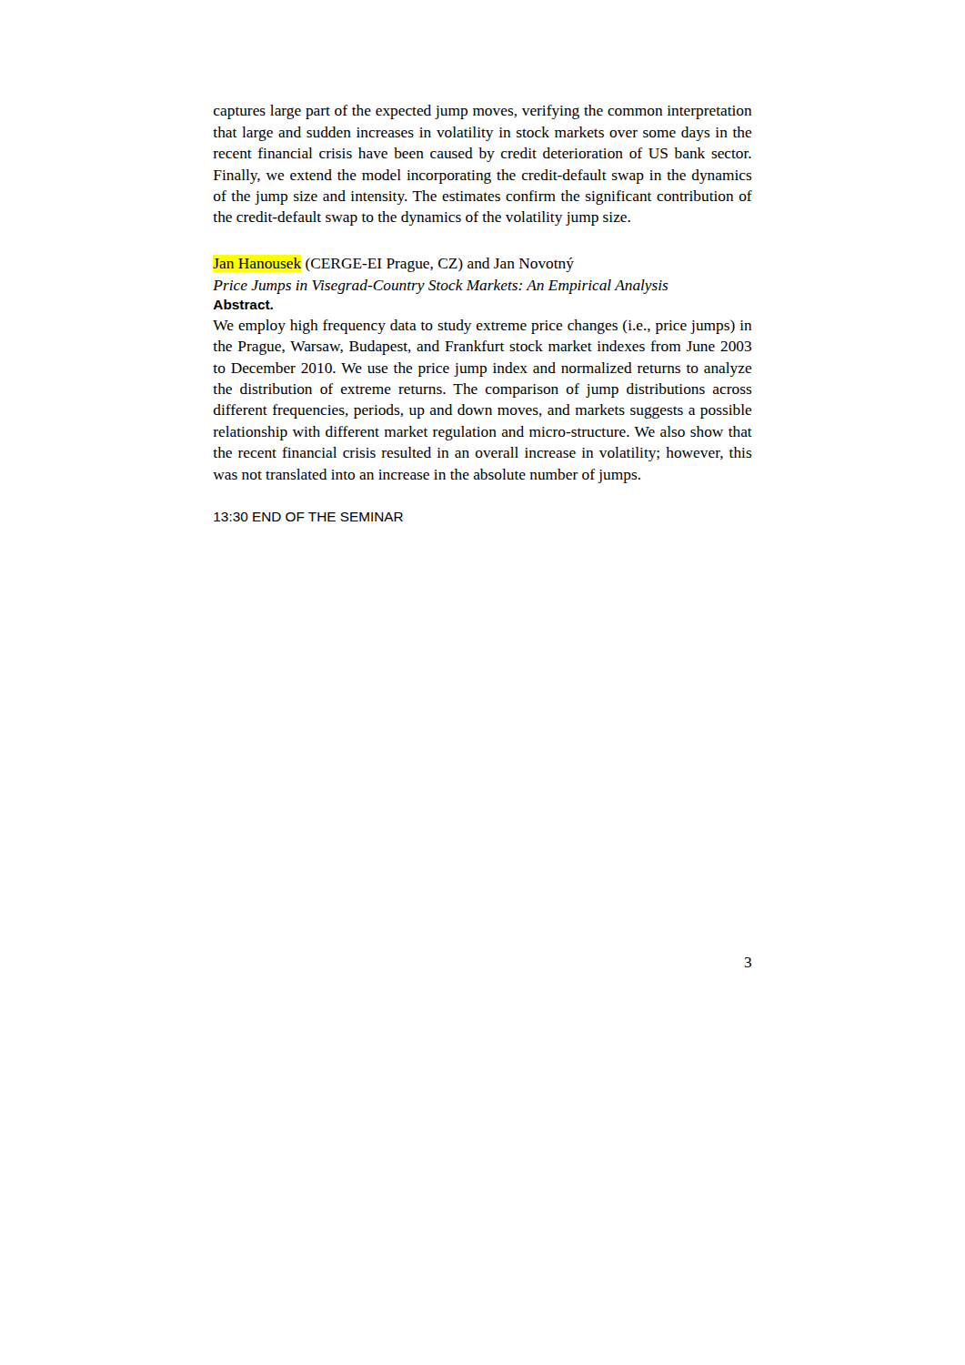captures large part of the expected jump moves, verifying the common interpretation that large and sudden increases in volatility in stock markets over some days in the recent financial crisis have been caused by credit deterioration of US bank sector. Finally, we extend the model incorporating the credit-default swap in the dynamics of the jump size and intensity. The estimates confirm the significant contribution of the credit-default swap to the dynamics of the volatility jump size.
Jan Hanousek (CERGE-EI Prague, CZ) and Jan Novotný
Price Jumps in Visegrad-Country Stock Markets: An Empirical Analysis
Abstract.
We employ high frequency data to study extreme price changes (i.e., price jumps) in the Prague, Warsaw, Budapest, and Frankfurt stock market indexes from June 2003 to December 2010. We use the price jump index and normalized returns to analyze the distribution of extreme returns. The comparison of jump distributions across different frequencies, periods, up and down moves, and markets suggests a possible relationship with different market regulation and micro-structure. We also show that the recent financial crisis resulted in an overall increase in volatility; however, this was not translated into an increase in the absolute number of jumps.
13:30 END OF THE SEMINAR
3